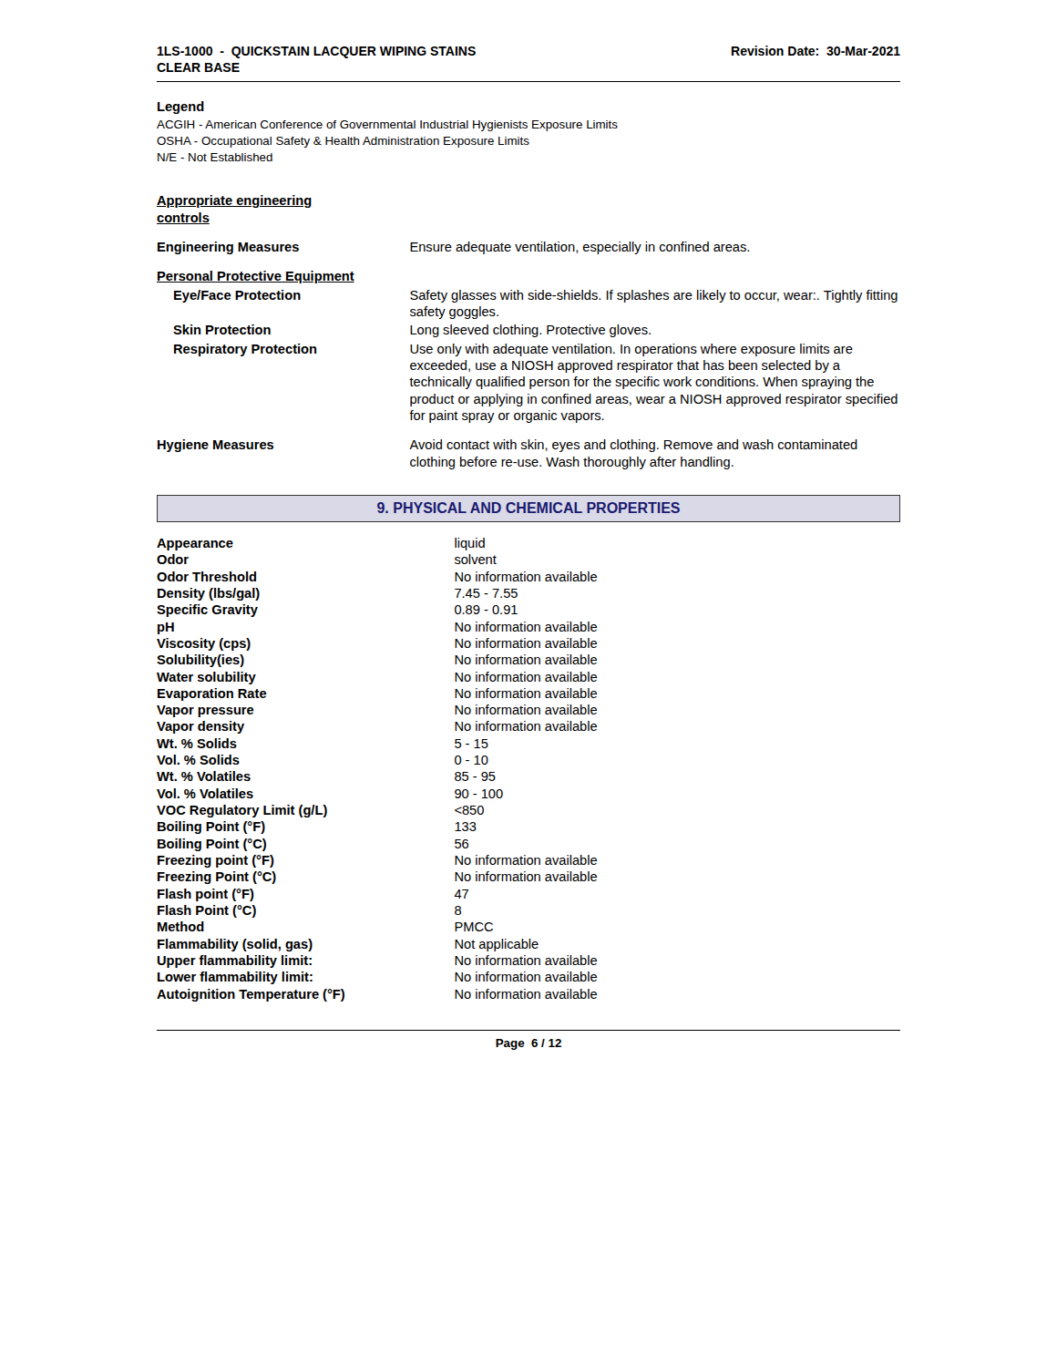1LS-1000 - QUICKSTAIN LACQUER WIPING STAINS
CLEAR BASE
Revision Date: 30-Mar-2021
Legend
ACGIH - American Conference of Governmental Industrial Hygienists Exposure Limits
OSHA - Occupational Safety & Health Administration Exposure Limits
N/E - Not Established
| Appropriate engineering controls |
| Engineering Measures | Ensure adequate ventilation, especially in confined areas. |
| Personal Protective Equipment |
| Eye/Face Protection | Safety glasses with side-shields. If splashes are likely to occur, wear:. Tightly fitting safety goggles. |
| Skin Protection | Long sleeved clothing. Protective gloves. |
| Respiratory Protection | Use only with adequate ventilation. In operations where exposure limits are exceeded, use a NIOSH approved respirator that has been selected by a technically qualified person for the specific work conditions. When spraying the product or applying in confined areas, wear a NIOSH approved respirator specified for paint spray or organic vapors. |
| Hygiene Measures | Avoid contact with skin, eyes and clothing. Remove and wash contaminated clothing before re-use. Wash thoroughly after handling. |
9. PHYSICAL AND CHEMICAL PROPERTIES
| Appearance | liquid |
| Odor | solvent |
| Odor Threshold | No information available |
| Density (lbs/gal) | 7.45 - 7.55 |
| Specific Gravity | 0.89 - 0.91 |
| pH | No information available |
| Viscosity (cps) | No information available |
| Solubility(ies) | No information available |
| Water solubility | No information available |
| Evaporation Rate | No information available |
| Vapor pressure | No information available |
| Vapor density | No information available |
| Wt. % Solids | 5 - 15 |
| Vol. % Solids | 0 - 10 |
| Wt. % Volatiles | 85 - 95 |
| Vol. % Volatiles | 90 - 100 |
| VOC Regulatory Limit (g/L) | <850 |
| Boiling Point (°F) | 133 |
| Boiling Point (°C) | 56 |
| Freezing point (°F) | No information available |
| Freezing Point (°C) | No information available |
| Flash point (°F) | 47 |
| Flash Point (°C) | 8 |
| Method | PMCC |
| Flammability (solid, gas) | Not applicable |
| Upper flammability limit: | No information available |
| Lower flammability limit: | No information available |
| Autoignition Temperature (°F) | No information available |
Page 6 / 12